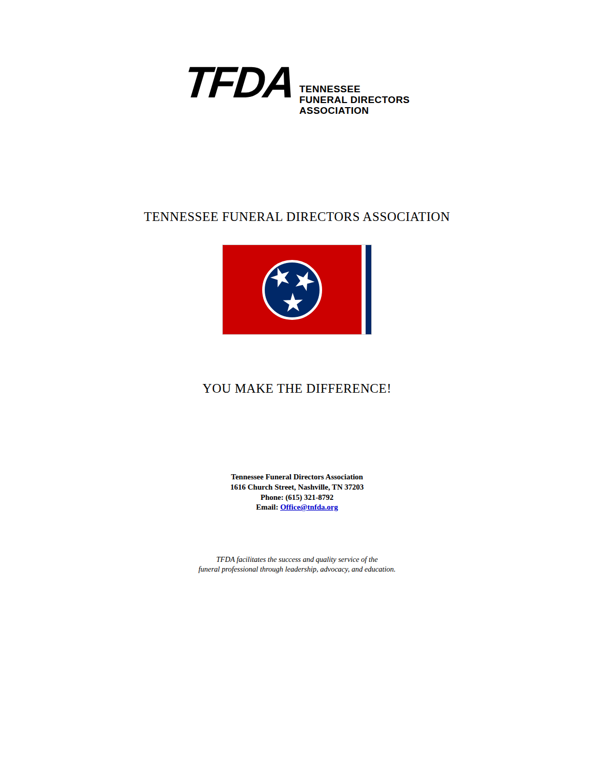TFDA Tennessee
Funeral Directors
Association
TENNESSEE FUNERAL DIRECTORS ASSOCIATION
YOU MAKE THE DIFFERENCE!
Tennessee Funeral Directors Association
1616 Church Street, Nashville, TN 37203
Phone: (615) 321-8792
Email: Office@tnfda.org
TFDA facilitates the success and quality service of the
funeral professional through leadership, advocacy, and education.